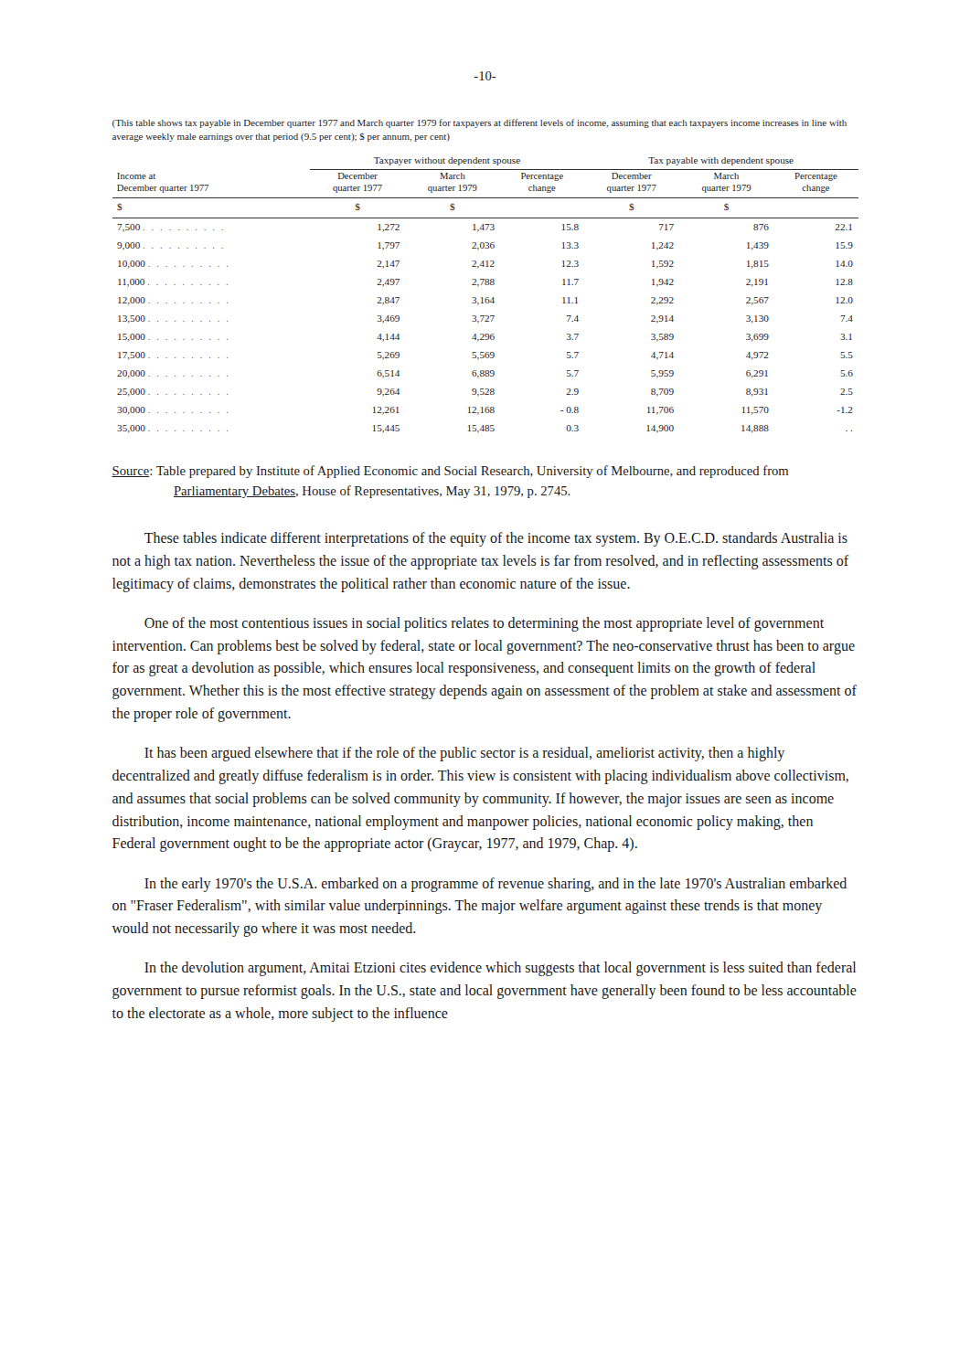-10-
(This table shows tax payable in December quarter 1977 and March quarter 1979 for taxpayers at different levels of income, assuming that each taxpayers income increases in line with average weekly male earnings over that period (9.5 per cent); $ per annum, per cent)
| | Taxpayer without dependent spouse | Tax payable with dependent spouse |
| --- | --- | --- |
| Income at December quarter 1977 | December quarter 1977 | March quarter 1979 | Percentage change | December quarter 1977 | March quarter 1979 | Percentage change |
| $ | $ | $ | | $ | $ | |
| 7,500 . . . . . . . . . . | 1,272 | 1,473 | 15.8 | 717 | 876 | 22.1 |
| 9,000 . . . . . . . . . . | 1,797 | 2,036 | 13.3 | 1,242 | 1,439 | 15.9 |
| 10,000 . . . . . . . . . . | 2,147 | 2,412 | 12.3 | 1,592 | 1,815 | 14.0 |
| 11,000 . . . . . . . . . . | 2,497 | 2,788 | 11.7 | 1,942 | 2,191 | 12.8 |
| 12,000 . . . . . . . . . . | 2,847 | 3,164 | 11.1 | 2,292 | 2,567 | 12.0 |
| 13,500 . . . . . . . . . . | 3,469 | 3,727 | 7.4 | 2,914 | 3,130 | 7.4 |
| 15,000 . . . . . . . . . . | 4,144 | 4,296 | 3.7 | 3,589 | 3,699 | 3.1 |
| 17,500 . . . . . . . . . . | 5,269 | 5,569 | 5.7 | 4,714 | 4,972 | 5.5 |
| 20,000 . . . . . . . . . . | 6,514 | 6,889 | 5.7 | 5,959 | 6,291 | 5.6 |
| 25,000 . . . . . . . . . . | 9,264 | 9,528 | 2.9 | 8,709 | 8,931 | 2.5 |
| 30,000 . . . . . . . . . . | 12,261 | 12,168 | - 0.8 | 11,706 | 11,570 | -1.2 |
| 35,000 . . . . . . . . . . | 15,445 | 15,485 | 0.3 | 14,900 | 14,888 | . . |
Source: Table prepared by Institute of Applied Economic and Social Research, University of Melbourne, and reproduced from Parliamentary Debates, House of Representatives, May 31, 1979, p. 2745.
These tables indicate different interpretations of the equity of the income tax system. By O.E.C.D. standards Australia is not a high tax nation. Nevertheless the issue of the appropriate tax levels is far from resolved, and in reflecting assessments of legitimacy of claims, demonstrates the political rather than economic nature of the issue.
One of the most contentious issues in social politics relates to determining the most appropriate level of government intervention. Can problems best be solved by federal, state or local government? The neo-conservative thrust has been to argue for as great a devolution as possible, which ensures local responsiveness, and consequent limits on the growth of federal government. Whether this is the most effective strategy depends again on assessment of the problem at stake and assessment of the proper role of government.
It has been argued elsewhere that if the role of the public sector is a residual, ameliorist activity, then a highly decentralized and greatly diffuse federalism is in order. This view is consistent with placing individualism above collectivism, and assumes that social problems can be solved community by community. If however, the major issues are seen as income distribution, income maintenance, national employment and manpower policies, national economic policy making, then Federal government ought to be the appropriate actor (Graycar, 1977, and 1979, Chap. 4).
In the early 1970's the U.S.A. embarked on a programme of revenue sharing, and in the late 1970's Australian embarked on "Fraser Federalism", with similar value underpinnings. The major welfare argument against these trends is that money would not necessarily go where it was most needed.
In the devolution argument, Amitai Etzioni cites evidence which suggests that local government is less suited than federal government to pursue reformist goals. In the U.S., state and local government have generally been found to be less accountable to the electorate as a whole, more subject to the influence